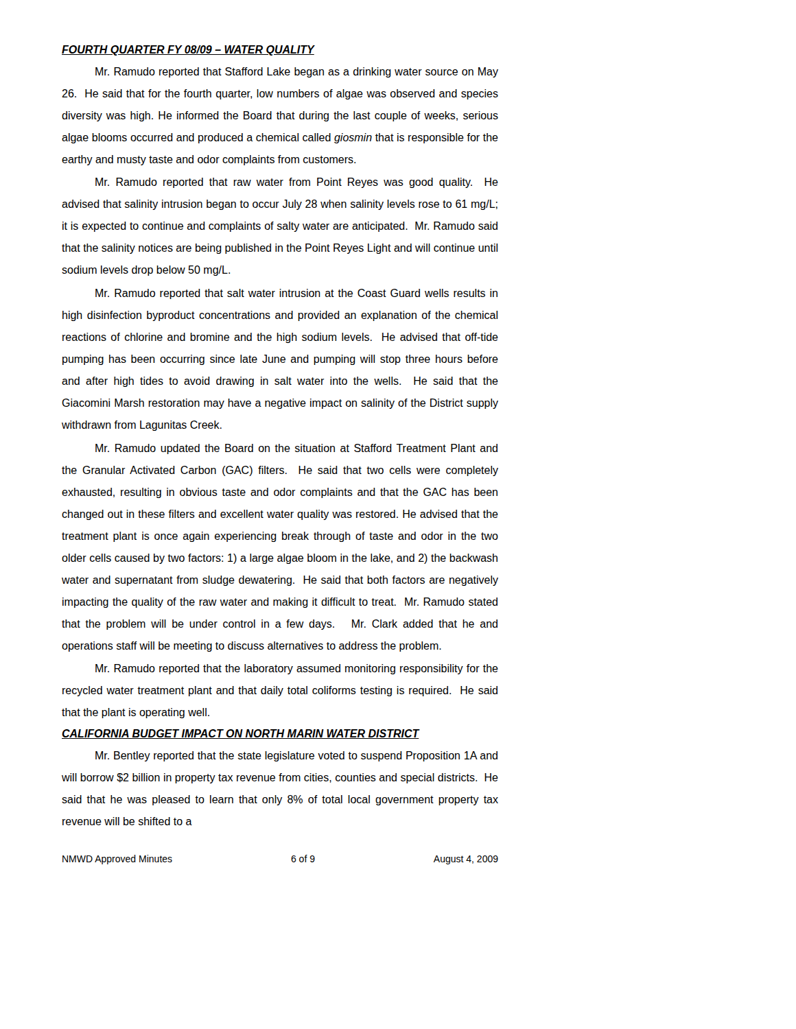FOURTH QUARTER FY 08/09 – WATER QUALITY
Mr. Ramudo reported that Stafford Lake began as a drinking water source on May 26. He said that for the fourth quarter, low numbers of algae was observed and species diversity was high. He informed the Board that during the last couple of weeks, serious algae blooms occurred and produced a chemical called giosmin that is responsible for the earthy and musty taste and odor complaints from customers.
Mr. Ramudo reported that raw water from Point Reyes was good quality. He advised that salinity intrusion began to occur July 28 when salinity levels rose to 61 mg/L; it is expected to continue and complaints of salty water are anticipated. Mr. Ramudo said that the salinity notices are being published in the Point Reyes Light and will continue until sodium levels drop below 50 mg/L.
Mr. Ramudo reported that salt water intrusion at the Coast Guard wells results in high disinfection byproduct concentrations and provided an explanation of the chemical reactions of chlorine and bromine and the high sodium levels. He advised that off-tide pumping has been occurring since late June and pumping will stop three hours before and after high tides to avoid drawing in salt water into the wells. He said that the Giacomini Marsh restoration may have a negative impact on salinity of the District supply withdrawn from Lagunitas Creek.
Mr. Ramudo updated the Board on the situation at Stafford Treatment Plant and the Granular Activated Carbon (GAC) filters. He said that two cells were completely exhausted, resulting in obvious taste and odor complaints and that the GAC has been changed out in these filters and excellent water quality was restored. He advised that the treatment plant is once again experiencing break through of taste and odor in the two older cells caused by two factors: 1) a large algae bloom in the lake, and 2) the backwash water and supernatant from sludge dewatering. He said that both factors are negatively impacting the quality of the raw water and making it difficult to treat. Mr. Ramudo stated that the problem will be under control in a few days. Mr. Clark added that he and operations staff will be meeting to discuss alternatives to address the problem.
Mr. Ramudo reported that the laboratory assumed monitoring responsibility for the recycled water treatment plant and that daily total coliforms testing is required. He said that the plant is operating well.
CALIFORNIA BUDGET IMPACT ON NORTH MARIN WATER DISTRICT
Mr. Bentley reported that the state legislature voted to suspend Proposition 1A and will borrow $2 billion in property tax revenue from cities, counties and special districts. He said that he was pleased to learn that only 8% of total local government property tax revenue will be shifted to a
NMWD Approved Minutes 6 of 9 August 4, 2009